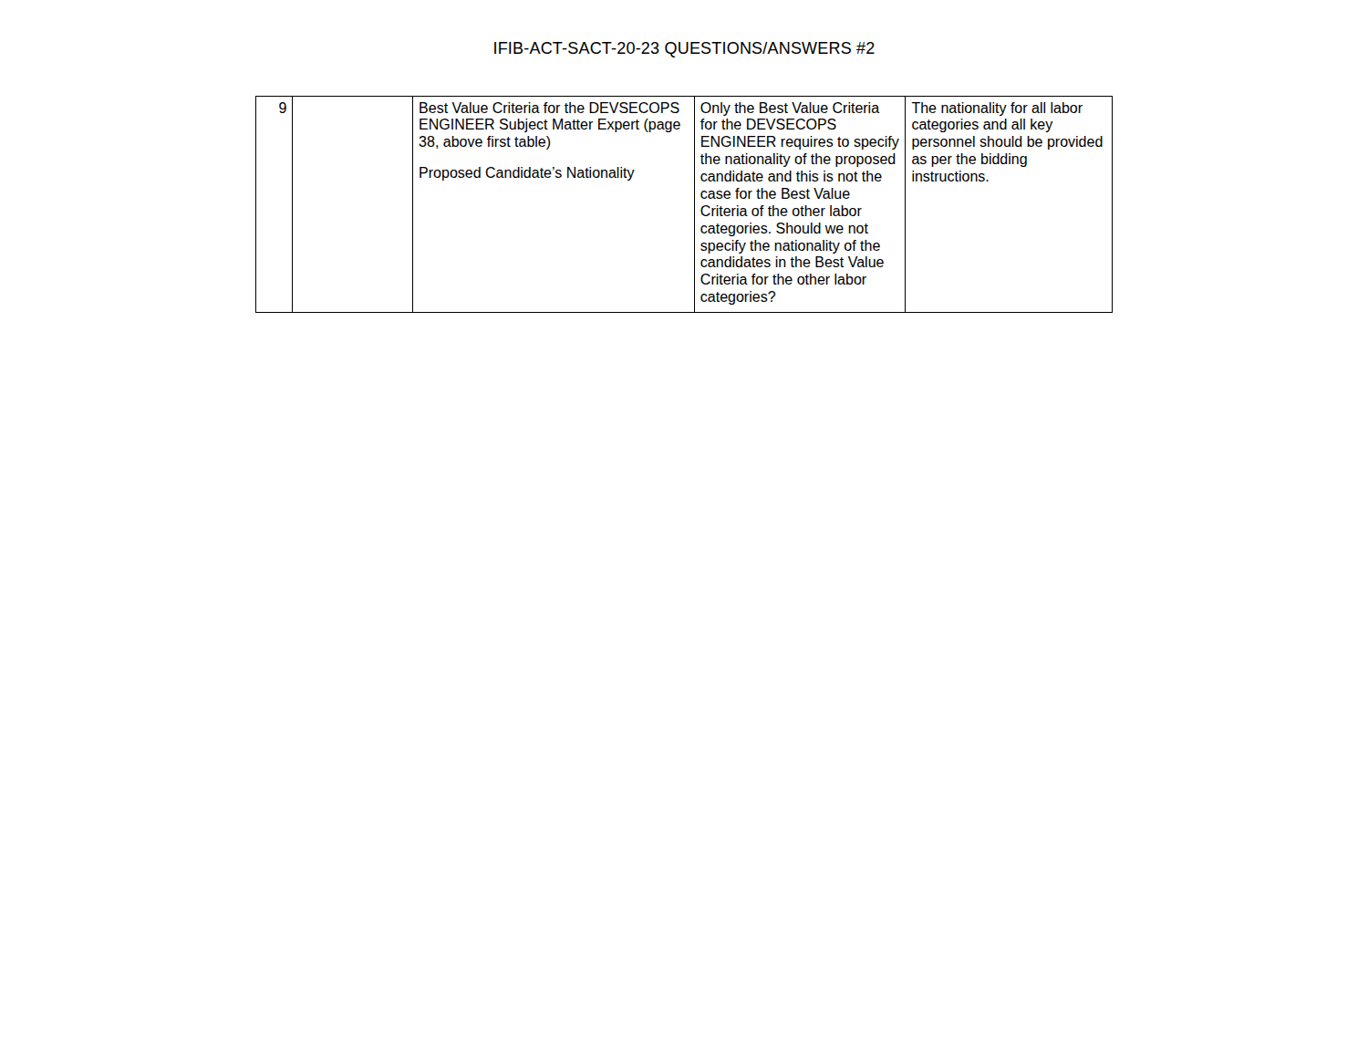IFIB-ACT-SACT-20-23 QUESTIONS/ANSWERS #2
| 9 | | Best Value Criteria for the DEVSECOPS ENGINEER Subject Matter Expert (page 38, above first table) Proposed Candidate’s Nationality | Only the Best Value Criteria for the DEVSECOPS ENGINEER requires to specify the nationality of the proposed candidate and this is not the case for the Best Value Criteria of the other labor categories. Should we not specify the nationality of the candidates in the Best Value Criteria for the other labor categories? | The nationality for all labor categories and all key personnel should be provided as per the bidding instructions. |